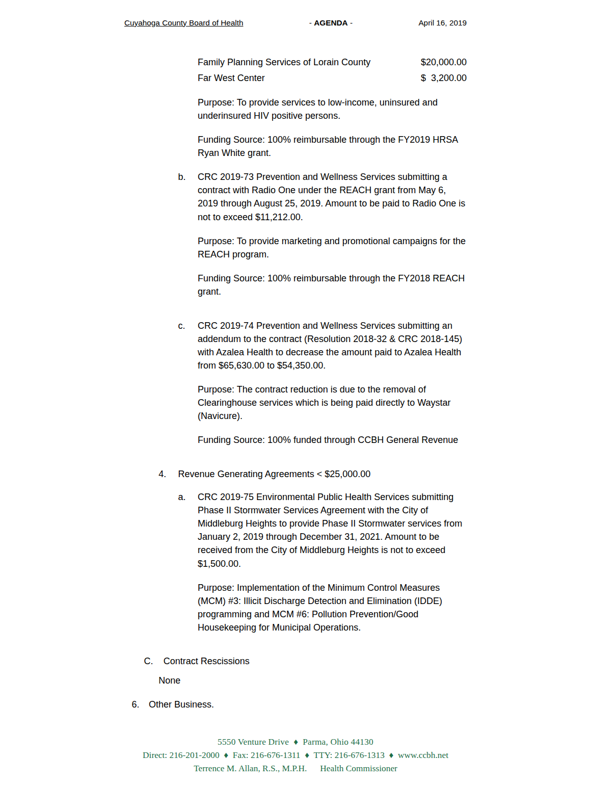Cuyahoga County Board of Health
- AGENDA -
April 16, 2019
Family Planning Services of Lorain County$20,000.00
Far West Center$ 3,200.00
Purpose: To provide services to low-income, uninsured and underinsured HIV positive persons.
Funding Source: 100% reimbursable through the FY2019 HRSA Ryan White grant.
b.
CRC 2019-73 Prevention and Wellness Services submitting a contract with Radio One under the REACH grant from May 6, 2019 through August 25, 2019. Amount to be paid to Radio One is not to exceed $11,212.00.
Purpose: To provide marketing and promotional campaigns for the REACH program.
Funding Source: 100% reimbursable through the FY2018 REACH grant.
c.
CRC 2019-74 Prevention and Wellness Services submitting an addendum to the contract (Resolution 2018-32 & CRC 2018-145) with Azalea Health to decrease the amount paid to Azalea Health from $65,630.00 to $54,350.00.
Purpose: The contract reduction is due to the removal of Clearinghouse services which is being paid directly to Waystar (Navicure).
Funding Source: 100% funded through CCBH General Revenue
4.
Revenue Generating Agreements < $25,000.00
a.
CRC 2019-75 Environmental Public Health Services submitting Phase II Stormwater Services Agreement with the City of Middleburg Heights to provide Phase II Stormwater services from January 2, 2019 through December 31, 2021. Amount to be received from the City of Middleburg Heights is not to exceed $1,500.00.
Purpose: Implementation of the Minimum Control Measures (MCM) #3: Illicit Discharge Detection and Elimination (IDDE) programming and MCM #6: Pollution Prevention/Good Housekeeping for Municipal Operations.
C.
Contract Rescissions
None
6.
Other Business.
5550 Venture Drive ♦ Parma, Ohio 44130
Direct: 216-201-2000 ♦ Fax: 216-676-1311 ♦ TTY: 216-676-1313 ♦ www.ccbh.net
Terrence M. Allan, R.S., M.P.H. Health Commissioner